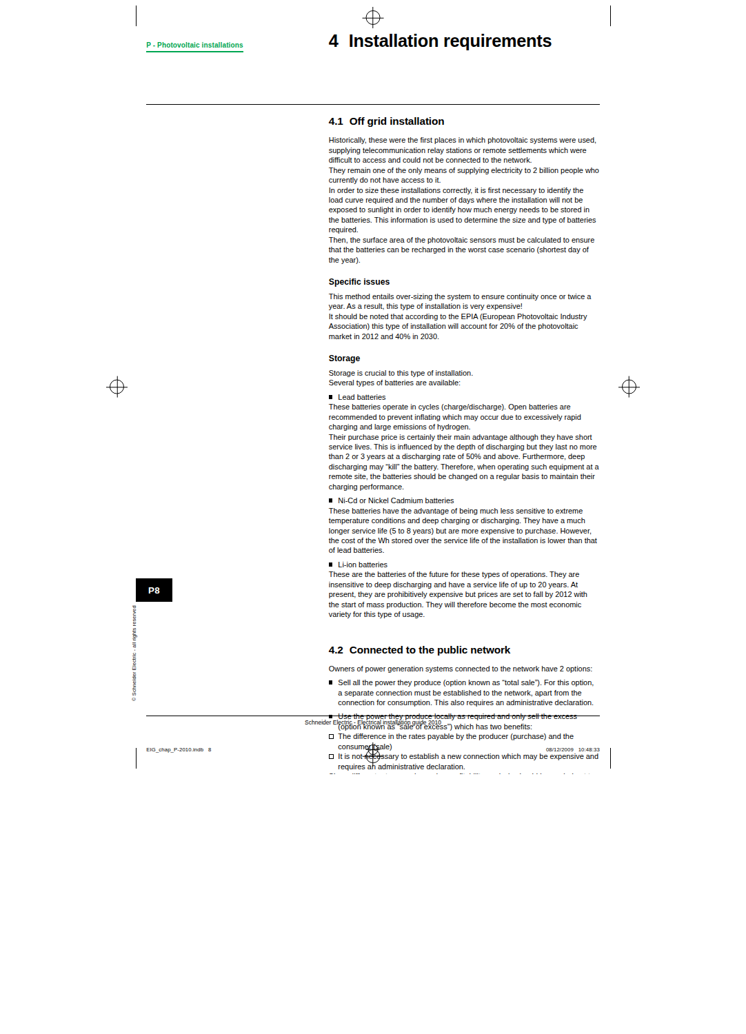P - Photovoltaic installations
4 Installation requirements
4.1 Off grid installation
Historically, these were the first places in which photovoltaic systems were used, supplying telecommunication relay stations or remote settlements which were difficult to access and could not be connected to the network.
They remain one of the only means of supplying electricity to 2 billion people who currently do not have access to it.
In order to size these installations correctly, it is first necessary to identify the load curve required and the number of days where the installation will not be exposed to sunlight in order to identify how much energy needs to be stored in the batteries. This information is used to determine the size and type of batteries required.
Then, the surface area of the photovoltaic sensors must be calculated to ensure that the batteries can be recharged in the worst case scenario (shortest day of the year).
Specific issues
This method entails over-sizing the system to ensure continuity once or twice a year. As a result, this type of installation is very expensive!
It should be noted that according to the EPIA (European Photovoltaic Industry Association) this type of installation will account for 20% of the photovoltaic market in 2012 and 40% in 2030.
Storage
Storage is crucial to this type of installation.
Several types of batteries are available:
Lead batteries
These batteries operate in cycles (charge/discharge). Open batteries are recommended to prevent inflating which may occur due to excessively rapid charging and large emissions of hydrogen.
Their purchase price is certainly their main advantage although they have short service lives. This is influenced by the depth of discharging but they last no more than 2 or 3 years at a discharging rate of 50% and above. Furthermore, deep discharging may “kill” the battery. Therefore, when operating such equipment at a remote site, the batteries should be changed on a regular basis to maintain their charging performance.
Ni-Cd or Nickel Cadmium batteries
These batteries have the advantage of being much less sensitive to extreme temperature conditions and deep charging or discharging. They have a much longer service life (5 to 8 years) but are more expensive to purchase. However, the cost of the Wh stored over the service life of the installation is lower than that of lead batteries.
Li-ion batteries
These are the batteries of the future for these types of operations. They are insensitive to deep discharging and have a service life of up to 20 years. At present, they are prohibitively expensive but prices are set to fall by 2012 with the start of mass production. They will therefore become the most economic variety for this type of usage.
4.2 Connected to the public network
Owners of power generation systems connected to the network have 2 options:
Sell all the power they produce (option known as “total sale”). For this option, a separate connection must be established to the network, apart from the connection for consumption. This also requires an administrative declaration.
Use the power they produce locally as required and only sell the excess (option known as “sale of excess”) which has two benefits:
The difference in the rates payable by the producer (purchase) and the consumer (sale)
It is not necessary to establish a new connection which may be expensive and requires an administrative declaration.
Since different rates are charged, a profitability analysis should be carried out to choose the best option.
P8
© Schneider Electric - all rights reserved
Schneider Electric - Electrical installation guide 2010
EIG_chap_P-2010.indb 8
08/12/2009 10:48:33